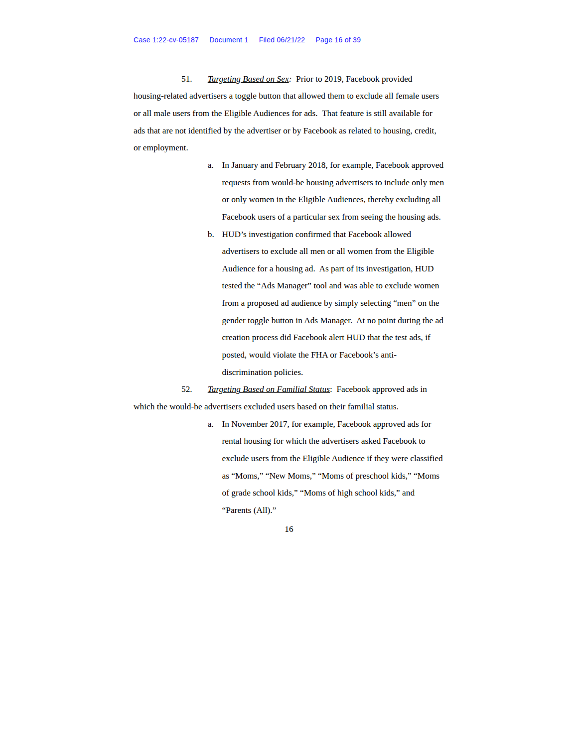Case 1:22-cv-05187 Document 1 Filed 06/21/22 Page 16 of 39
51. Targeting Based on Sex: Prior to 2019, Facebook provided housing-related advertisers a toggle button that allowed them to exclude all female users or all male users from the Eligible Audiences for ads. That feature is still available for ads that are not identified by the advertiser or by Facebook as related to housing, credit, or employment.
a. In January and February 2018, for example, Facebook approved requests from would-be housing advertisers to include only men or only women in the Eligible Audiences, thereby excluding all Facebook users of a particular sex from seeing the housing ads.
b. HUD’s investigation confirmed that Facebook allowed advertisers to exclude all men or all women from the Eligible Audience for a housing ad. As part of its investigation, HUD tested the “Ads Manager” tool and was able to exclude women from a proposed ad audience by simply selecting “men” on the gender toggle button in Ads Manager. At no point during the ad creation process did Facebook alert HUD that the test ads, if posted, would violate the FHA or Facebook’s anti-discrimination policies.
52. Targeting Based on Familial Status: Facebook approved ads in which the would-be advertisers excluded users based on their familial status.
a. In November 2017, for example, Facebook approved ads for rental housing for which the advertisers asked Facebook to exclude users from the Eligible Audience if they were classified as “Moms,” “New Moms,” “Moms of preschool kids,” “Moms of grade school kids,” “Moms of high school kids,” and “Parents (All).”
16